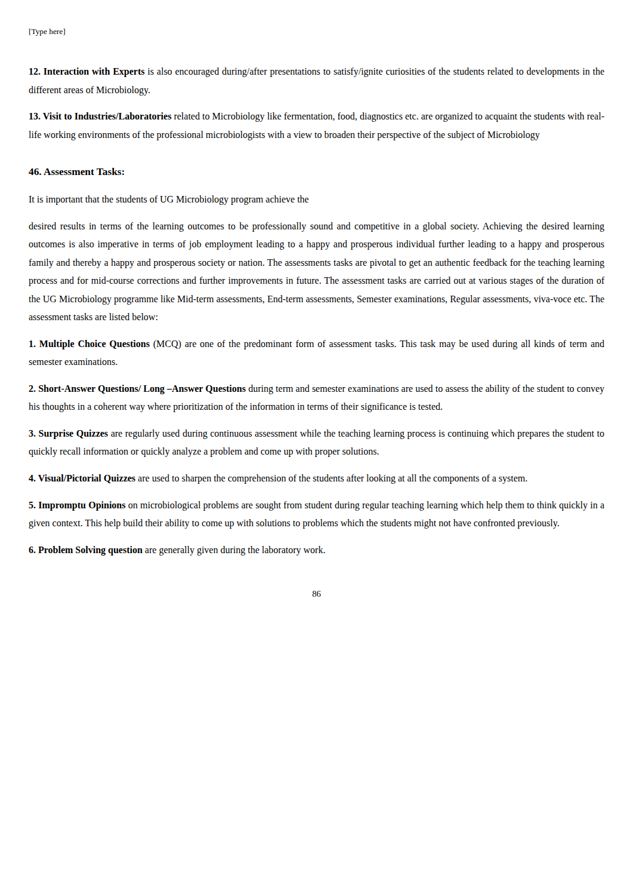[Type here]
12. Interaction with Experts is also encouraged during/after presentations to satisfy/ignite curiosities of the students related to developments in the different areas of Microbiology.
13. Visit to Industries/Laboratories related to Microbiology like fermentation, food, diagnostics etc. are organized to acquaint the students with real-life working environments of the professional microbiologists with a view to broaden their perspective of the subject of Microbiology
46. Assessment Tasks:
It is important that the students of UG Microbiology program achieve the
desired results in terms of the learning outcomes to be professionally sound and competitive in a global society. Achieving the desired learning outcomes is also imperative in terms of job employment leading to a happy and prosperous individual further leading to a happy and prosperous family and thereby a happy and prosperous society or nation. The assessments tasks are pivotal to get an authentic feedback for the teaching learning process and for mid-course corrections and further improvements in future. The assessment tasks are carried out at various stages of the duration of the UG Microbiology programme like Mid-term assessments, End-term assessments, Semester examinations, Regular assessments, viva-voce etc. The assessment tasks are listed below:
1. Multiple Choice Questions (MCQ) are one of the predominant form of assessment tasks. This task may be used during all kinds of term and semester examinations.
2. Short-Answer Questions/ Long –Answer Questions during term and semester examinations are used to assess the ability of the student to convey his thoughts in a coherent way where prioritization of the information in terms of their significance is tested.
3. Surprise Quizzes are regularly used during continuous assessment while the teaching learning process is continuing which prepares the student to quickly recall information or quickly analyze a problem and come up with proper solutions.
4. Visual/Pictorial Quizzes are used to sharpen the comprehension of the students after looking at all the components of a system.
5. Impromptu Opinions on microbiological problems are sought from student during regular teaching learning which help them to think quickly in a given context. This help build their ability to come up with solutions to problems which the students might not have confronted previously.
6. Problem Solving question are generally given during the laboratory work.
86